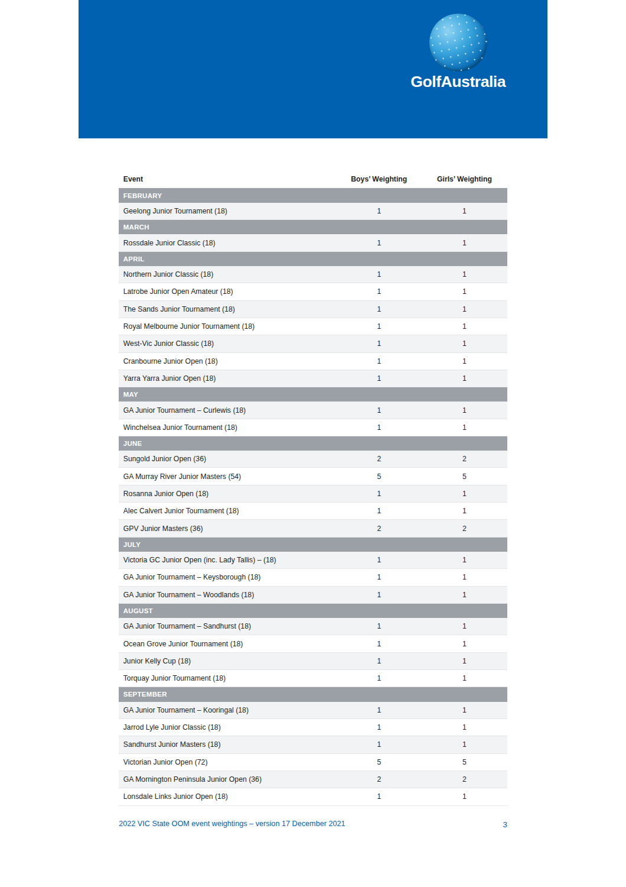Golf Australia
| Event | Boys’ Weighting | Girls’ Weighting |
| --- | --- | --- |
| FEBRUARY |
| Geelong Junior Tournament (18) | 1 | 1 |
| MARCH |
| Rossdale Junior Classic (18) | 1 | 1 |
| APRIL |
| Northern Junior Classic (18) | 1 | 1 |
| Latrobe Junior Open Amateur (18) | 1 | 1 |
| The Sands Junior Tournament (18) | 1 | 1 |
| Royal Melbourne Junior Tournament (18) | 1 | 1 |
| West-Vic Junior Classic (18) | 1 | 1 |
| Cranbourne Junior Open (18) | 1 | 1 |
| Yarra Yarra Junior Open (18) | 1 | 1 |
| MAY |
| GA Junior Tournament – Curlewis (18) | 1 | 1 |
| Winchelsea Junior Tournament (18) | 1 | 1 |
| JUNE |
| Sungold Junior Open (36) | 2 | 2 |
| GA Murray River Junior Masters (54) | 5 | 5 |
| Rosanna Junior Open (18) | 1 | 1 |
| Alec Calvert Junior Tournament (18) | 1 | 1 |
| GPV Junior Masters (36) | 2 | 2 |
| JULY |
| Victoria GC Junior Open (inc. Lady Tallis) – (18) | 1 | 1 |
| GA Junior Tournament – Keysborough (18) | 1 | 1 |
| GA Junior Tournament – Woodlands (18) | 1 | 1 |
| AUGUST |
| GA Junior Tournament – Sandhurst (18) | 1 | 1 |
| Ocean Grove Junior Tournament (18) | 1 | 1 |
| Junior Kelly Cup (18) | 1 | 1 |
| Torquay Junior Tournament (18) | 1 | 1 |
| SEPTEMBER |
| GA Junior Tournament – Kooringal (18) | 1 | 1 |
| Jarrod Lyle Junior Classic (18) | 1 | 1 |
| Sandhurst Junior Masters (18) | 1 | 1 |
| Victorian Junior Open (72) | 5 | 5 |
| GA Mornington Peninsula Junior Open (36) | 2 | 2 |
| Lonsdale Links Junior Open (18) | 1 | 1 |
2022 VIC State OOM event weightings – version 17 December 2021
3